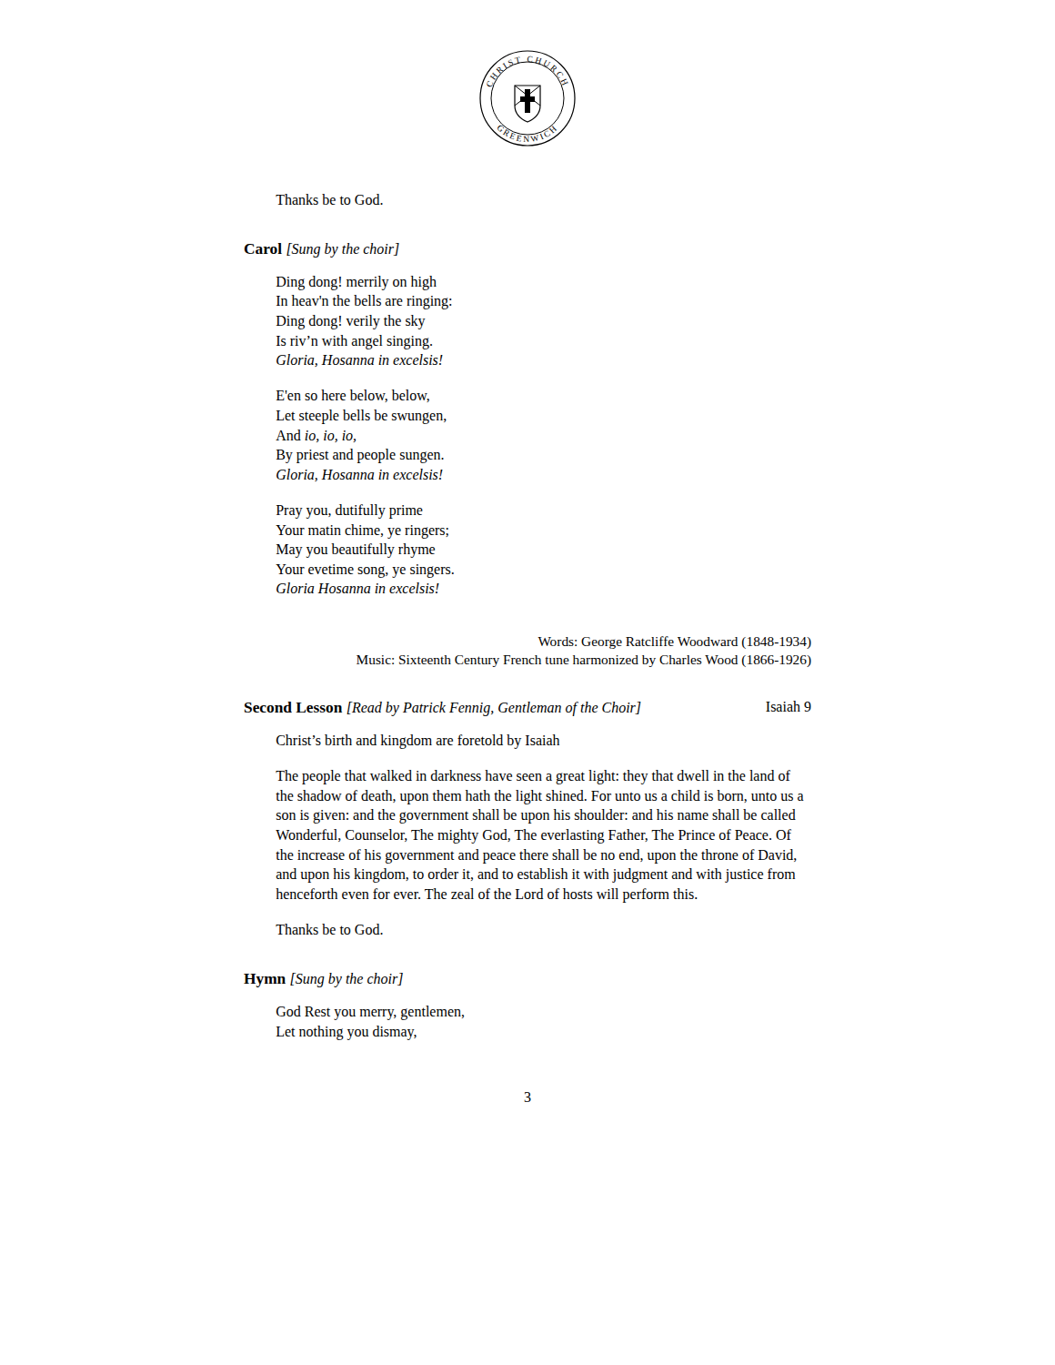Christ Church Greenwich seal CHRIST CHURCH GREENWICH
Thanks be to God.
Carol [Sung by the choir]
Ding dong! merrily on high
In heav'n the bells are ringing:
Ding dong! verily the sky
Is riv’n with angel singing.
Gloria, Hosanna in excelsis!
E'en so here below, below,
Let steeple bells be swungen,
And io, io, io,
By priest and people sungen.
Gloria, Hosanna in excelsis!
Pray you, dutifully prime
Your matin chime, ye ringers;
May you beautifully rhyme
Your evetime song, ye singers.
Gloria Hosanna in excelsis!
Words: George Ratcliffe Woodward (1848-1934)
Music: Sixteenth Century French tune harmonized by Charles Wood (1866-1926)
Isaiah 9 Second Lesson [Read by Patrick Fennig, Gentleman of the Choir]
Christ’s birth and kingdom are foretold by Isaiah
The people that walked in darkness have seen a great light: they that dwell in the land of the shadow of death, upon them hath the light shined. For unto us a child is born, unto us a son is given: and the government shall be upon his shoulder: and his name shall be called Wonderful, Counselor, The mighty God, The everlasting Father, The Prince of Peace. Of the increase of his government and peace there shall be no end, upon the throne of David, and upon his kingdom, to order it, and to establish it with judgment and with justice from henceforth even for ever. The zeal of the Lord of hosts will perform this.
Thanks be to God.
Hymn [Sung by the choir]
God Rest you merry, gentlemen,
Let nothing you dismay,
3